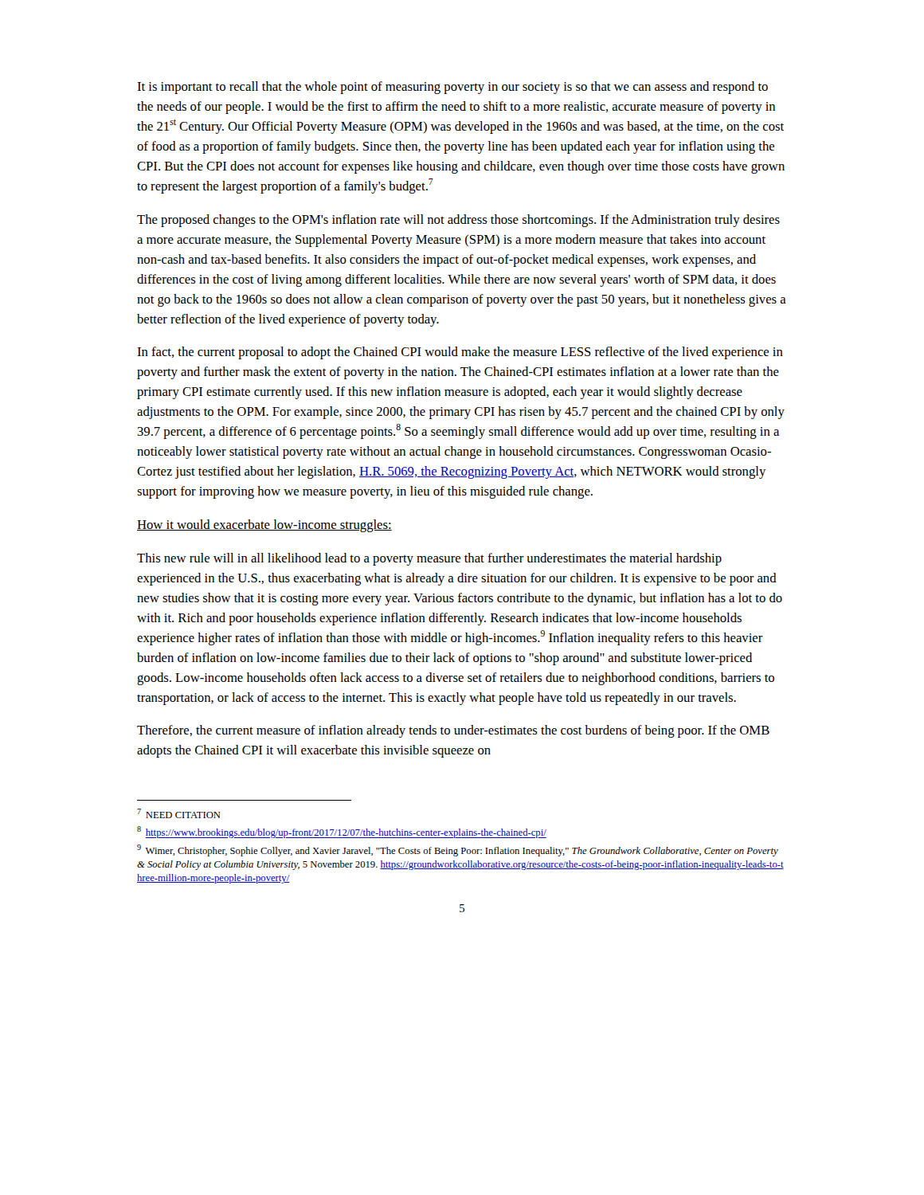It is important to recall that the whole point of measuring poverty in our society is so that we can assess and respond to the needs of our people. I would be the first to affirm the need to shift to a more realistic, accurate measure of poverty in the 21st Century. Our Official Poverty Measure (OPM) was developed in the 1960s and was based, at the time, on the cost of food as a proportion of family budgets. Since then, the poverty line has been updated each year for inflation using the CPI. But the CPI does not account for expenses like housing and childcare, even though over time those costs have grown to represent the largest proportion of a family's budget.7
The proposed changes to the OPM's inflation rate will not address those shortcomings. If the Administration truly desires a more accurate measure, the Supplemental Poverty Measure (SPM) is a more modern measure that takes into account non-cash and tax-based benefits. It also considers the impact of out-of-pocket medical expenses, work expenses, and differences in the cost of living among different localities. While there are now several years' worth of SPM data, it does not go back to the 1960s so does not allow a clean comparison of poverty over the past 50 years, but it nonetheless gives a better reflection of the lived experience of poverty today.
In fact, the current proposal to adopt the Chained CPI would make the measure LESS reflective of the lived experience in poverty and further mask the extent of poverty in the nation. The Chained-CPI estimates inflation at a lower rate than the primary CPI estimate currently used. If this new inflation measure is adopted, each year it would slightly decrease adjustments to the OPM. For example, since 2000, the primary CPI has risen by 45.7 percent and the chained CPI by only 39.7 percent, a difference of 6 percentage points.8 So a seemingly small difference would add up over time, resulting in a noticeably lower statistical poverty rate without an actual change in household circumstances. Congresswoman Ocasio-Cortez just testified about her legislation, H.R. 5069, the Recognizing Poverty Act, which NETWORK would strongly support for improving how we measure poverty, in lieu of this misguided rule change.
How it would exacerbate low-income struggles:
This new rule will in all likelihood lead to a poverty measure that further underestimates the material hardship experienced in the U.S., thus exacerbating what is already a dire situation for our children. It is expensive to be poor and new studies show that it is costing more every year. Various factors contribute to the dynamic, but inflation has a lot to do with it. Rich and poor households experience inflation differently. Research indicates that low-income households experience higher rates of inflation than those with middle or high-incomes.9 Inflation inequality refers to this heavier burden of inflation on low-income families due to their lack of options to "shop around" and substitute lower-priced goods. Low-income households often lack access to a diverse set of retailers due to neighborhood conditions, barriers to transportation, or lack of access to the internet. This is exactly what people have told us repeatedly in our travels.
Therefore, the current measure of inflation already tends to under-estimates the cost burdens of being poor. If the OMB adopts the Chained CPI it will exacerbate this invisible squeeze on
7 NEED CITATION
8 https://www.brookings.edu/blog/up-front/2017/12/07/the-hutchins-center-explains-the-chained-cpi/
9 Wimer, Christopher, Sophie Collyer, and Xavier Jaravel, "The Costs of Being Poor: Inflation Inequality," The Groundwork Collaborative, Center on Poverty & Social Policy at Columbia University, 5 November 2019. https://groundworkcollaborative.org/resource/the-costs-of-being-poor-inflation-inequality-leads-to-three-million-more-people-in-poverty/
5